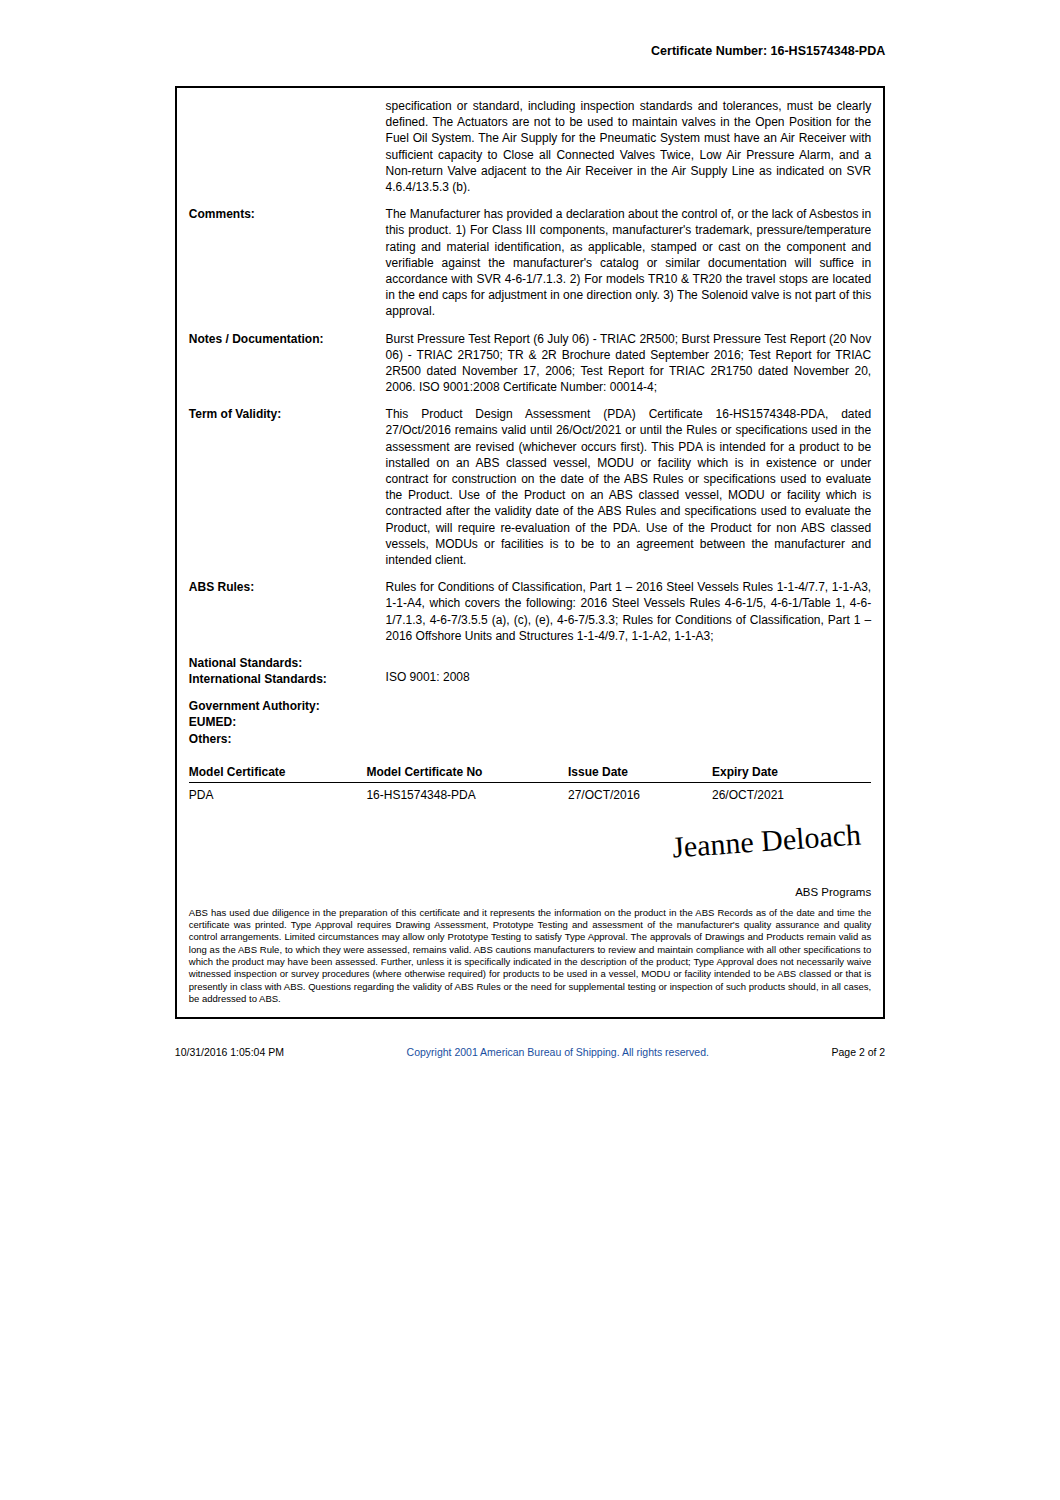Certificate Number: 16-HS1574348-PDA
specification or standard, including inspection standards and tolerances, must be clearly defined. The Actuators are not to be used to maintain valves in the Open Position for the Fuel Oil System. The Air Supply for the Pneumatic System must have an Air Receiver with sufficient capacity to Close all Connected Valves Twice, Low Air Pressure Alarm, and a Non-return Valve adjacent to the Air Receiver in the Air Supply Line as indicated on SVR 4.6.4/13.5.3 (b).
| Comments: | The Manufacturer has provided a declaration about the control of, or the lack of Asbestos in this product. 1) For Class III components, manufacturer's trademark, pressure/temperature rating and material identification, as applicable, stamped or cast on the component and verifiable against the manufacturer's catalog or similar documentation will suffice in accordance with SVR 4-6-1/7.1.3. 2) For models TR10 & TR20 the travel stops are located in the end caps for adjustment in one direction only. 3) The Solenoid valve is not part of this approval. |
| Notes / Documentation: | Burst Pressure Test Report (6 July 06) - TRIAC 2R500; Burst Pressure Test Report (20 Nov 06) - TRIAC 2R1750; TR & 2R Brochure dated September 2016; Test Report for TRIAC 2R500 dated November 17, 2006; Test Report for TRIAC 2R1750 dated November 20, 2006. ISO 9001:2008 Certificate Number: 00014-4; |
| Term of Validity: | This Product Design Assessment (PDA) Certificate 16-HS1574348-PDA, dated 27/Oct/2016 remains valid until 26/Oct/2021 or until the Rules or specifications used in the assessment are revised (whichever occurs first). This PDA is intended for a product to be installed on an ABS classed vessel, MODU or facility which is in existence or under contract for construction on the date of the ABS Rules or specifications used to evaluate the Product. Use of the Product on an ABS classed vessel, MODU or facility which is contracted after the validity date of the ABS Rules and specifications used to evaluate the Product, will require re-evaluation of the PDA. Use of the Product for non ABS classed vessels, MODUs or facilities is to be to an agreement between the manufacturer and intended client. |
| ABS Rules: | Rules for Conditions of Classification, Part 1 – 2016 Steel Vessels Rules 1-1-4/7.7, 1-1-A3, 1-1-A4, which covers the following: 2016 Steel Vessels Rules 4-6-1/5, 4-6-1/Table 1, 4-6-1/7.1.3, 4-6-7/3.5.5 (a), (c), (e), 4-6-7/5.3.3; Rules for Conditions of Classification, Part 1 – 2016 Offshore Units and Structures 1-1-4/9.7, 1-1-A2, 1-1-A3; |
| National Standards: International Standards: | ISO 9001: 2008 |
| Government Authority: EUMED: Others: | |
| Model Certificate | Model Certificate No | Issue Date | Expiry Date |
| --- | --- | --- | --- |
| PDA | 16-HS1574348-PDA | 27/OCT/2016 | 26/OCT/2021 |
Jeanne Deloach
ABS Programs
ABS has used due diligence in the preparation of this certificate and it represents the information on the product in the ABS Records as of the date and time the certificate was printed. Type Approval requires Drawing Assessment, Prototype Testing and assessment of the manufacturer's quality assurance and quality control arrangements. Limited circumstances may allow only Prototype Testing to satisfy Type Approval. The approvals of Drawings and Products remain valid as long as the ABS Rule, to which they were assessed, remains valid. ABS cautions manufacturers to review and maintain compliance with all other specifications to which the product may have been assessed. Further, unless it is specifically indicated in the description of the product; Type Approval does not necessarily waive witnessed inspection or survey procedures (where otherwise required) for products to be used in a vessel, MODU or facility intended to be ABS classed or that is presently in class with ABS. Questions regarding the validity of ABS Rules or the need for supplemental testing or inspection of such products should, in all cases, be addressed to ABS.
10/31/2016 1:05:04 PM
Copyright 2001 American Bureau of Shipping. All rights reserved.
Page 2 of 2